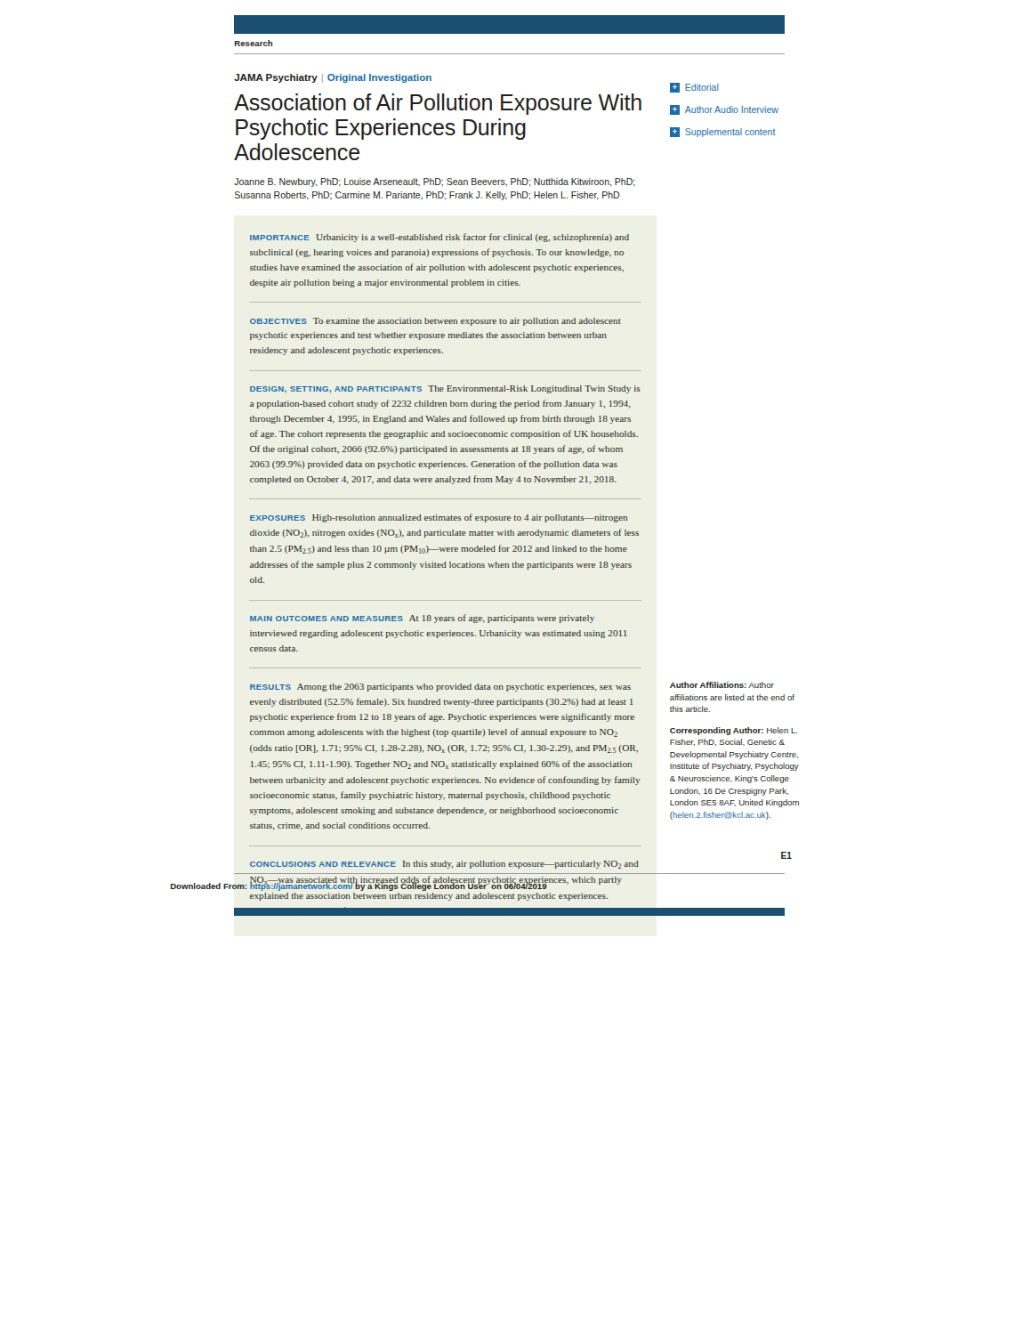Research
JAMA Psychiatry|Original Investigation
Association of Air Pollution Exposure With Psychotic Experiences During Adolescence
Joanne B. Newbury, PhD; Louise Arseneault, PhD; Sean Beevers, PhD; Nutthida Kitwiroon, PhD;
Susanna Roberts, PhD; Carmine M. Pariante, PhD; Frank J. Kelly, PhD; Helen L. Fisher, PhD
IMPORTANCE Urbanicity is a well-established risk factor for clinical (eg, schizophrenia) and subclinical (eg, hearing voices and paranoia) expressions of psychosis. To our knowledge, no studies have examined the association of air pollution with adolescent psychotic experiences, despite air pollution being a major environmental problem in cities.
OBJECTIVES To examine the association between exposure to air pollution and adolescent psychotic experiences and test whether exposure mediates the association between urban residency and adolescent psychotic experiences.
DESIGN, SETTING, AND PARTICIPANTS The Environmental-Risk Longitudinal Twin Study is a population-based cohort study of 2232 children born during the period from January 1, 1994, through December 4, 1995, in England and Wales and followed up from birth through 18 years of age. The cohort represents the geographic and socioeconomic composition of UK households. Of the original cohort, 2066 (92.6%) participated in assessments at 18 years of age, of whom 2063 (99.9%) provided data on psychotic experiences. Generation of the pollution data was completed on October 4, 2017, and data were analyzed from May 4 to November 21, 2018.
EXPOSURES High-resolution annualized estimates of exposure to 4 air pollutants—nitrogen dioxide (NO2), nitrogen oxides (NOx), and particulate matter with aerodynamic diameters of less than 2.5 (PM2.5) and less than 10 µm (PM10)—were modeled for 2012 and linked to the home addresses of the sample plus 2 commonly visited locations when the participants were 18 years old.
MAIN OUTCOMES AND MEASURES At 18 years of age, participants were privately interviewed regarding adolescent psychotic experiences. Urbanicity was estimated using 2011 census data.
RESULTS Among the 2063 participants who provided data on psychotic experiences, sex was evenly distributed (52.5% female). Six hundred twenty-three participants (30.2%) had at least 1 psychotic experience from 12 to 18 years of age. Psychotic experiences were significantly more common among adolescents with the highest (top quartile) level of annual exposure to NO2 (odds ratio [OR], 1.71; 95% CI, 1.28-2.28), NOx (OR, 1.72; 95% CI, 1.30-2.29), and PM2.5 (OR, 1.45; 95% CI, 1.11-1.90). Together NO2 and NOx statistically explained 60% of the association between urbanicity and adolescent psychotic experiences. No evidence of confounding by family socioeconomic status, family psychiatric history, maternal psychosis, childhood psychotic symptoms, adolescent smoking and substance dependence, or neighborhood socioeconomic status, crime, and social conditions occurred.
CONCLUSIONS AND RELEVANCE In this study, air pollution exposure—particularly NO2 and NOx—was associated with increased odds of adolescent psychotic experiences, which partly explained the association between urban residency and adolescent psychotic experiences. Biological (eg, neuroinflammation) and psychosocial (eg, stress) mechanisms are plausible.
JAMA Psychiatry. doi:10.1001/jamapsychiatry.2019.0056
Published online March 27, 2019.
+Editorial
+Author Audio Interview
+Supplemental content
Author Affiliations: Author affiliations are listed at the end of this article.
Corresponding Author: Helen L. Fisher, PhD, Social, Genetic & Developmental Psychiatry Centre, Institute of Psychiatry, Psychology & Neuroscience, King's College London, 16 De Crespigny Park, London SE5 8AF, United Kingdom (helen.2.fisher@kcl.ac.uk).
E1
Downloaded From: https://jamanetwork.com/ by a Kings College London User on 06/04/2019